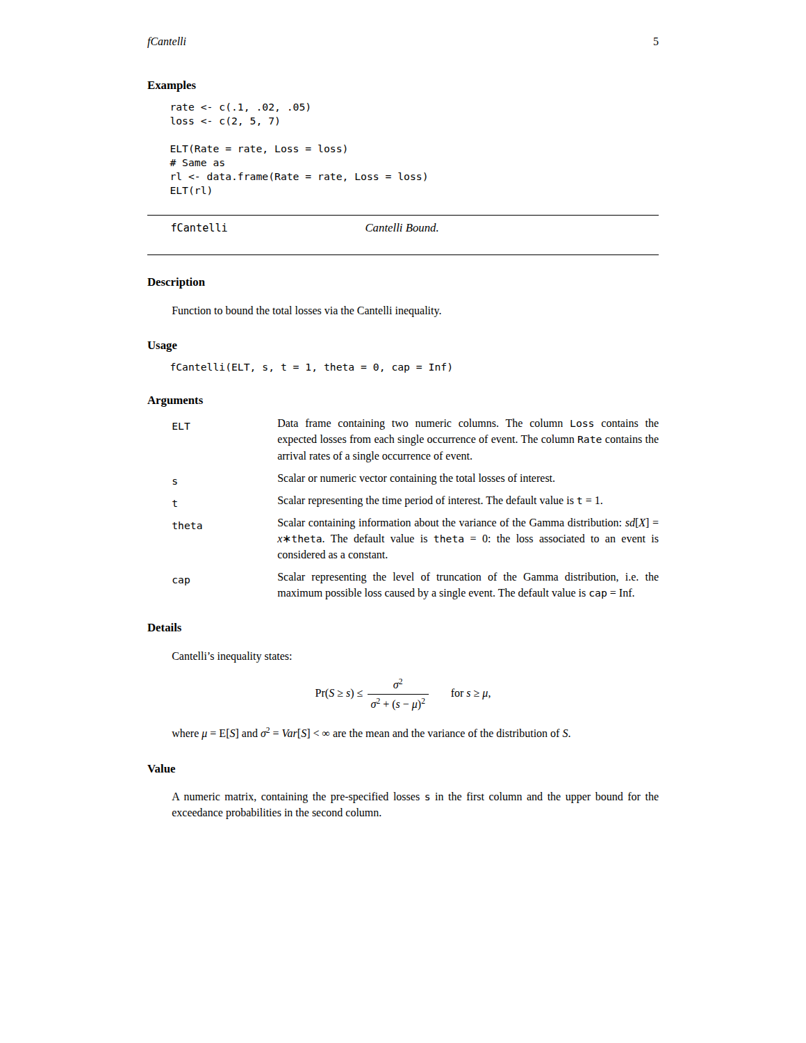fCantelli 5
Examples
rate <- c(.1, .02, .05)
loss <- c(2, 5, 7)

ELT(Rate = rate, Loss = loss)
# Same as
rl <- data.frame(Rate = rate, Loss = loss)
ELT(rl)
fCantelli Cantelli Bound.
Description
Function to bound the total losses via the Cantelli inequality.
Usage
fCantelli(ELT, s, t = 1, theta = 0, cap = Inf)
Arguments
ELT
Data frame containing two numeric columns. The column Loss contains the expected losses from each single occurrence of event. The column Rate contains the arrival rates of a single occurrence of event.
s
Scalar or numeric vector containing the total losses of interest.
t
Scalar representing the time period of interest. The default value is t = 1.
theta
Scalar containing information about the variance of the Gamma distribution: sd[X] = x∗theta. The default value is theta = 0: the loss associated to an event is considered as a constant.
cap
Scalar representing the level of truncation of the Gamma distribution, i.e. the maximum possible loss caused by a single event. The default value is cap = Inf.
Details
Cantelli’s inequality states:
Pr(S ≥ s) ≤ σ2 σ2 + (s − μ)2 for s ≥ μ,
where μ = E[S] and σ2 = Var[S] < ∞ are the mean and the variance of the distribution of S.
Value
A numeric matrix, containing the pre-specified losses s in the first column and the upper bound for the exceedance probabilities in the second column.